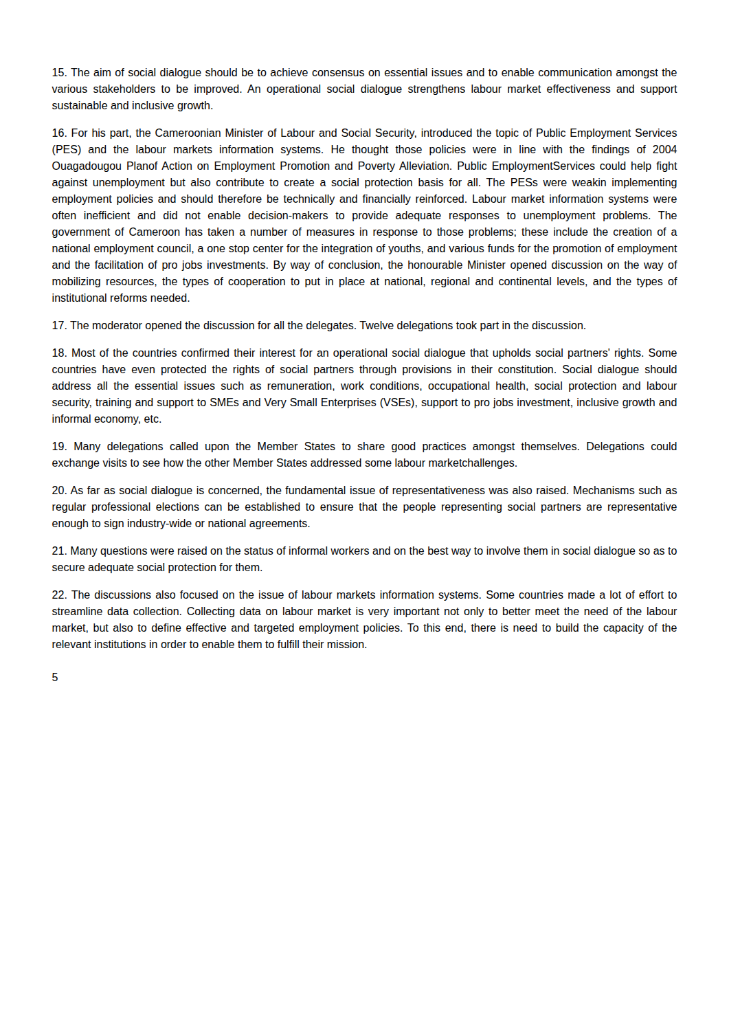15. The aim of social dialogue should be to achieve consensus on essential issues and to enable communication amongst the various stakeholders to be improved. An operational social dialogue strengthens labour market effectiveness and support sustainable and inclusive growth.
16. For his part, the Cameroonian Minister of Labour and Social Security, introduced the topic of Public Employment Services (PES) and the labour markets information systems. He thought those policies were in line with the findings of 2004 Ouagadougou Planof Action on Employment Promotion and Poverty Alleviation. Public EmploymentServices could help fight against unemployment but also contribute to create a social protection basis for all. The PESs were weakin implementing employment policies and should therefore be technically and financially reinforced. Labour market information systems were often inefficient and did not enable decision-makers to provide adequate responses to unemployment problems. The government of Cameroon has taken a number of measures in response to those problems; these include the creation of a national employment council, a one stop center for the integration of youths, and various funds for the promotion of employment and the facilitation of pro jobs investments. By way of conclusion, the honourable Minister opened discussion on the way of mobilizing resources, the types of cooperation to put in place at national, regional and continental levels, and the types of institutional reforms needed.
17. The moderator opened the discussion for all the delegates. Twelve delegations took part in the discussion.
18. Most of the countries confirmed their interest for an operational social dialogue that upholds social partners' rights. Some countries have even protected the rights of social partners through provisions in their constitution. Social dialogue should address all the essential issues such as remuneration, work conditions, occupational health, social protection and labour security, training and support to SMEs and Very Small Enterprises (VSEs), support to pro jobs investment, inclusive growth and informal economy, etc.
19. Many delegations called upon the Member States to share good practices amongst themselves. Delegations could exchange visits to see how the other Member States addressed some labour marketchallenges.
20. As far as social dialogue is concerned, the fundamental issue of representativeness was also raised. Mechanisms such as regular professional elections can be established to ensure that the people representing social partners are representative enough to sign industry-wide or national agreements.
21. Many questions were raised on the status of informal workers and on the best way to involve them in social dialogue so as to secure adequate social protection for them.
22. The discussions also focused on the issue of labour markets information systems. Some countries made a lot of effort to streamline data collection. Collecting data on labour market is very important not only to better meet the need of the labour market, but also to define effective and targeted employment policies. To this end, there is need to build the capacity of the relevant institutions in order to enable them to fulfill their mission.
5